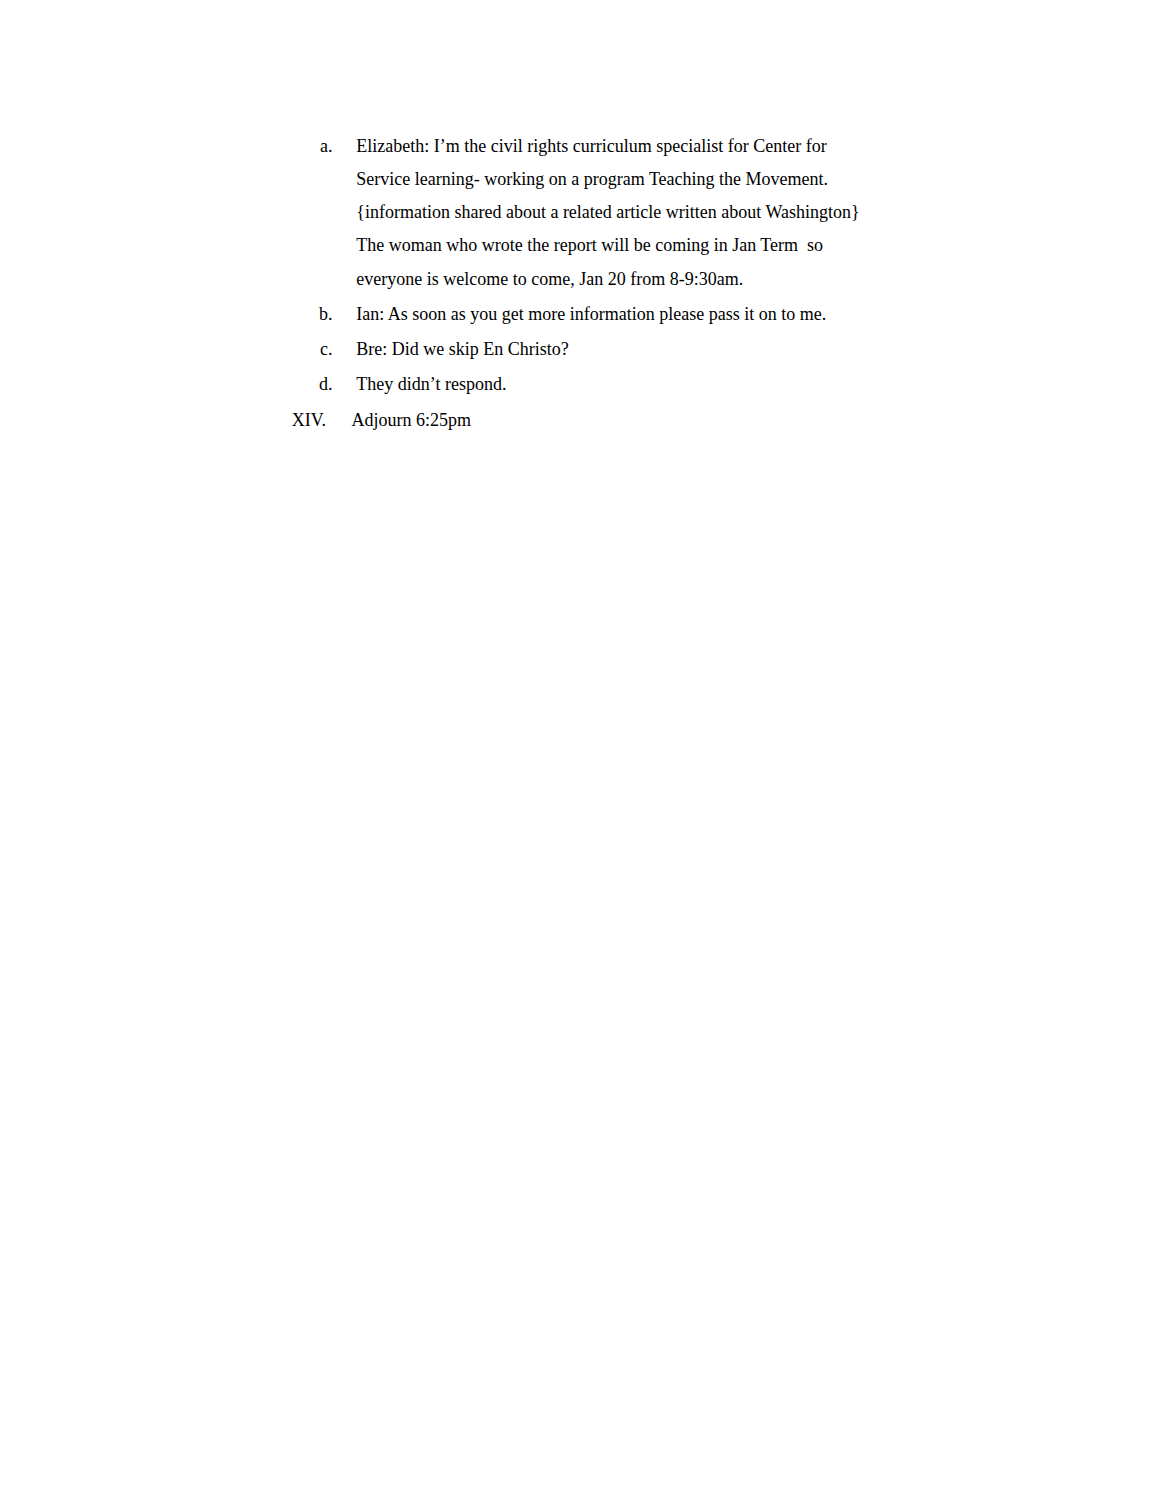Elizabeth: I’m the civil rights curriculum specialist for Center for Service learning- working on a program Teaching the Movement. {information shared about a related article written about Washington} The woman who wrote the report will be coming in Jan Term so everyone is welcome to come, Jan 20 from 8-9:30am.
Ian: As soon as you get more information please pass it on to me.
Bre: Did we skip En Christo?
They didn’t respond.
Adjourn 6:25pm